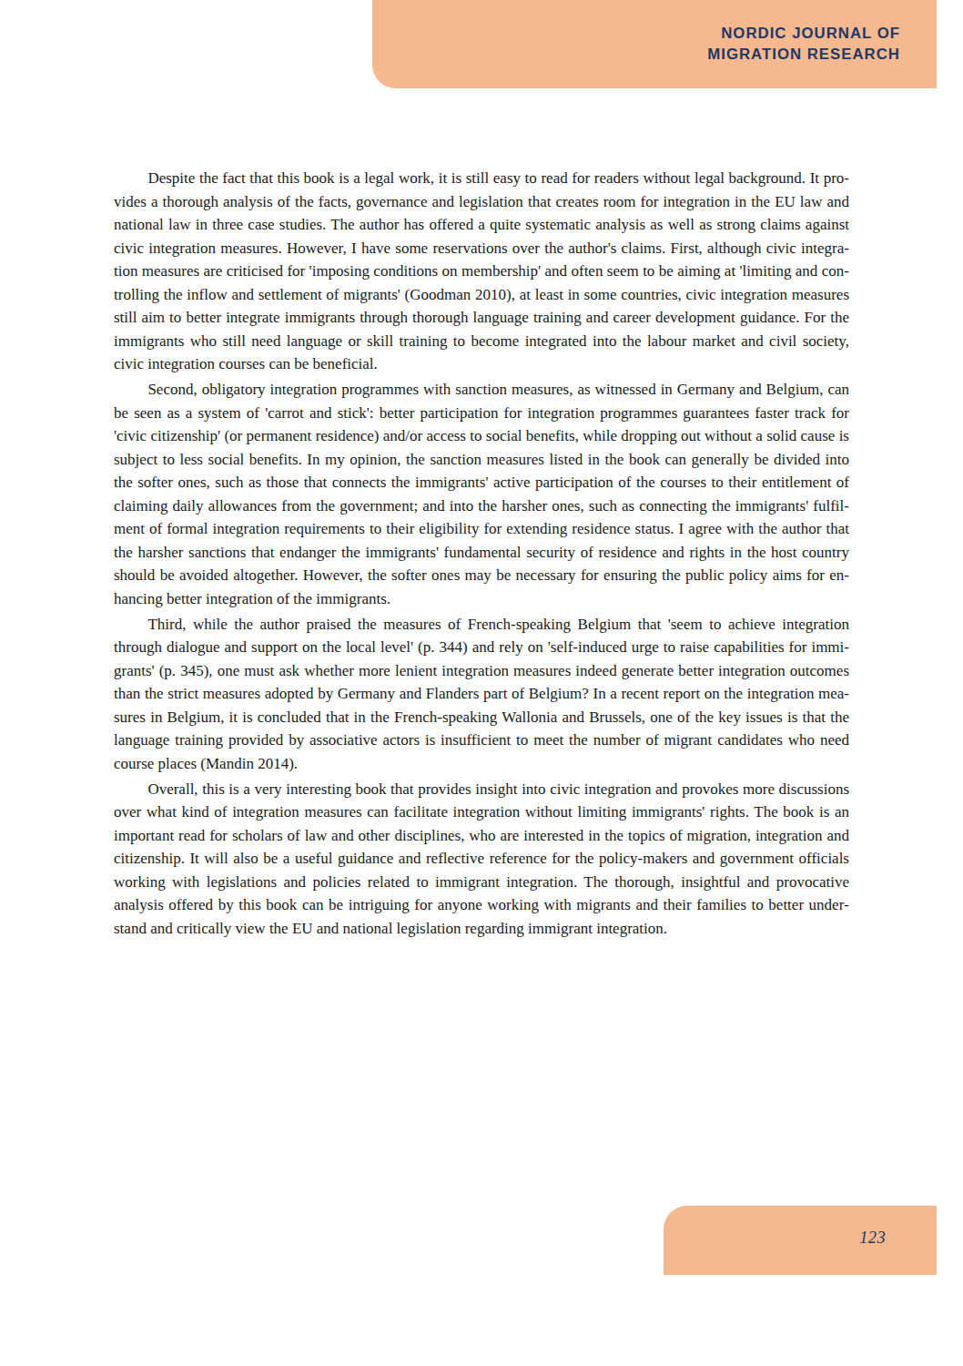Nordic Journal of
Migration Research
Despite the fact that this book is a legal work, it is still easy to read for readers without legal background. It provides a thorough analysis of the facts, governance and legislation that creates room for integration in the EU law and national law in three case studies. The author has offered a quite systematic analysis as well as strong claims against civic integration measures. However, I have some reservations over the author's claims. First, although civic integration measures are criticised for 'imposing conditions on membership' and often seem to be aiming at 'limiting and controlling the inflow and settlement of migrants' (Goodman 2010), at least in some countries, civic integration measures still aim to better integrate immigrants through thorough language training and career development guidance. For the immigrants who still need language or skill training to become integrated into the labour market and civil society, civic integration courses can be beneficial.
Second, obligatory integration programmes with sanction measures, as witnessed in Germany and Belgium, can be seen as a system of 'carrot and stick': better participation for integration programmes guarantees faster track for 'civic citizenship' (or permanent residence) and/or access to social benefits, while dropping out without a solid cause is subject to less social benefits. In my opinion, the sanction measures listed in the book can generally be divided into the softer ones, such as those that connects the immigrants' active participation of the courses to their entitlement of claiming daily allowances from the government; and into the harsher ones, such as connecting the immigrants' fulfilment of formal integration requirements to their eligibility for extending residence status. I agree with the author that the harsher sanctions that endanger the immigrants' fundamental security of residence and rights in the host country should be avoided altogether. However, the softer ones may be necessary for ensuring the public policy aims for enhancing better integration of the immigrants.
Third, while the author praised the measures of French-speaking Belgium that 'seem to achieve integration through dialogue and support on the local level' (p. 344) and rely on 'self-induced urge to raise capabilities for immigrants' (p. 345), one must ask whether more lenient integration measures indeed generate better integration outcomes than the strict measures adopted by Germany and Flanders part of Belgium? In a recent report on the integration measures in Belgium, it is concluded that in the French-speaking Wallonia and Brussels, one of the key issues is that the language training provided by associative actors is insufficient to meet the number of migrant candidates who need course places (Mandin 2014).
Overall, this is a very interesting book that provides insight into civic integration and provokes more discussions over what kind of integration measures can facilitate integration without limiting immigrants' rights. The book is an important read for scholars of law and other disciplines, who are interested in the topics of migration, integration and citizenship. It will also be a useful guidance and reflective reference for the policy-makers and government officials working with legislations and policies related to immigrant integration. The thorough, insightful and provocative analysis offered by this book can be intriguing for anyone working with migrants and their families to better understand and critically view the EU and national legislation regarding immigrant integration.
123